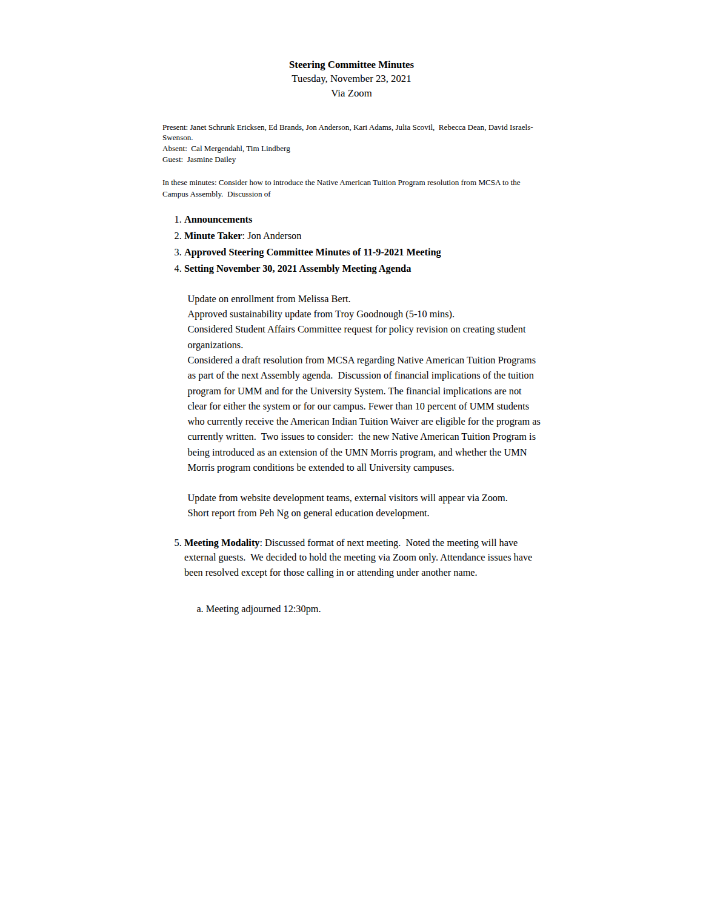Steering Committee Minutes
Tuesday, November 23, 2021
Via Zoom
Present: Janet Schrunk Ericksen, Ed Brands, Jon Anderson, Kari Adams, Julia Scovil, Rebecca Dean, David Israels-Swenson.
Absent: Cal Mergendahl, Tim Lindberg
Guest: Jasmine Dailey
In these minutes: Consider how to introduce the Native American Tuition Program resolution from MCSA to the Campus Assembly. Discussion of
Announcements
Minute Taker: Jon Anderson
Approved Steering Committee Minutes of 11-9-2021 Meeting
Setting November 30, 2021 Assembly Meeting Agenda
Update on enrollment from Melissa Bert.
Approved sustainability update from Troy Goodnough (5-10 mins).
Considered Student Affairs Committee request for policy revision on creating student organizations.
Considered a draft resolution from MCSA regarding Native American Tuition Programs as part of the next Assembly agenda. Discussion of financial implications of the tuition program for UMM and for the University System. The financial implications are not clear for either the system or for our campus. Fewer than 10 percent of UMM students who currently receive the American Indian Tuition Waiver are eligible for the program as currently written. Two issues to consider: the new Native American Tuition Program is being introduced as an extension of the UMN Morris program, and whether the UMN Morris program conditions be extended to all University campuses.
Update from website development teams, external visitors will appear via Zoom.
Short report from Peh Ng on general education development.
Meeting Modality: Discussed format of next meeting. Noted the meeting will have external guests. We decided to hold the meeting via Zoom only. Attendance issues have been resolved except for those calling in or attending under another name.
Meeting adjourned 12:30pm.